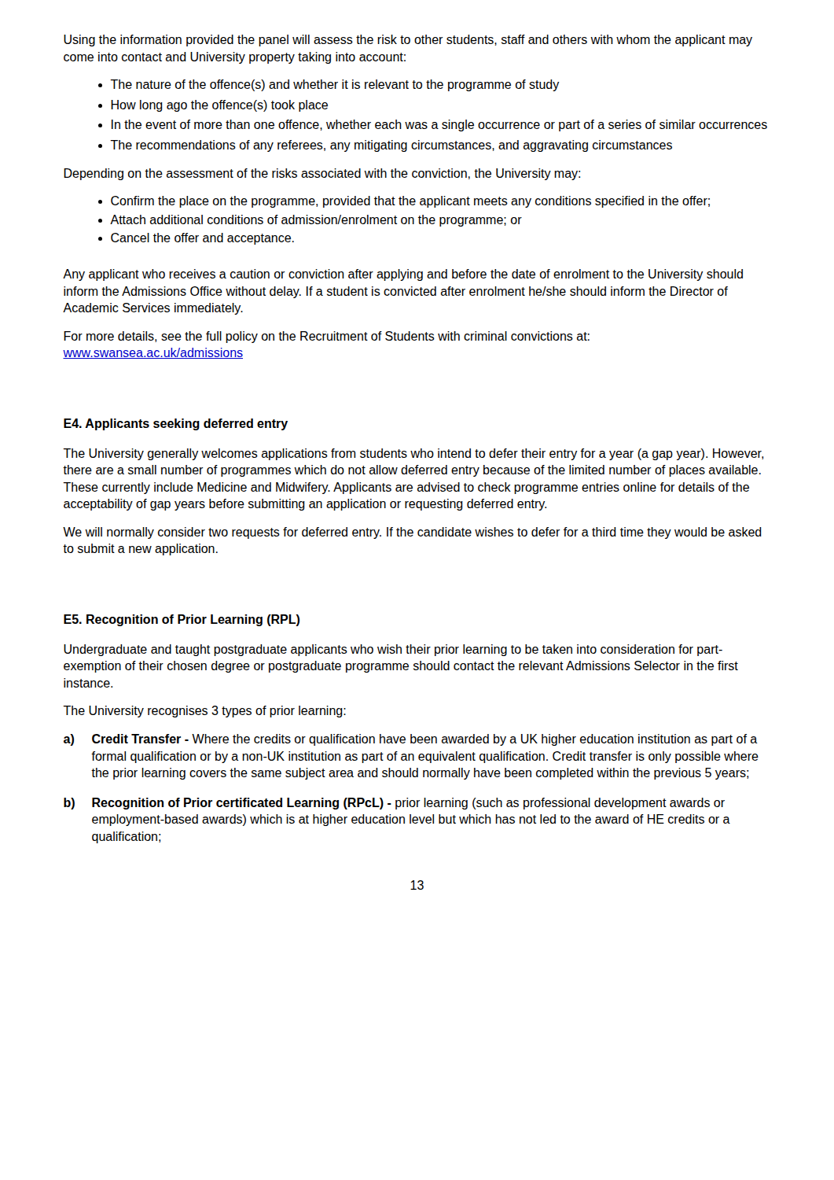Using the information provided the panel will assess the risk to other students, staff and others with whom the applicant may come into contact and University property taking into account:
The nature of the offence(s) and whether it is relevant to the programme of study
How long ago the offence(s) took place
In the event of more than one offence, whether each was a single occurrence or part of a series of similar occurrences
The recommendations of any referees, any mitigating circumstances, and aggravating circumstances
Depending on the assessment of the risks associated with the conviction, the University may:
Confirm the place on the programme, provided that the applicant meets any conditions specified in the offer;
Attach additional conditions of admission/enrolment on the programme; or
Cancel the offer and acceptance.
Any applicant who receives a caution or conviction after applying and before the date of enrolment to the University should inform the Admissions Office without delay. If a student is convicted after enrolment he/she should inform the Director of Academic Services immediately.
For more details, see the full policy on the Recruitment of Students with criminal convictions at:
www.swansea.ac.uk/admissions
E4. Applicants seeking deferred entry
The University generally welcomes applications from students who intend to defer their entry for a year (a gap year). However, there are a small number of programmes which do not allow deferred entry because of the limited number of places available. These currently include Medicine and Midwifery. Applicants are advised to check programme entries online for details of the acceptability of gap years before submitting an application or requesting deferred entry.
We will normally consider two requests for deferred entry. If the candidate wishes to defer for a third time they would be asked to submit a new application.
E5. Recognition of Prior Learning (RPL)
Undergraduate and taught postgraduate applicants who wish their prior learning to be taken into consideration for part-exemption of their chosen degree or postgraduate programme should contact the relevant Admissions Selector in the first instance.
The University recognises 3 types of prior learning:
a) Credit Transfer - Where the credits or qualification have been awarded by a UK higher education institution as part of a formal qualification or by a non-UK institution as part of an equivalent qualification. Credit transfer is only possible where the prior learning covers the same subject area and should normally have been completed within the previous 5 years;
b) Recognition of Prior certificated Learning (RPcL) - prior learning (such as professional development awards or employment-based awards) which is at higher education level but which has not led to the award of HE credits or a qualification;
13